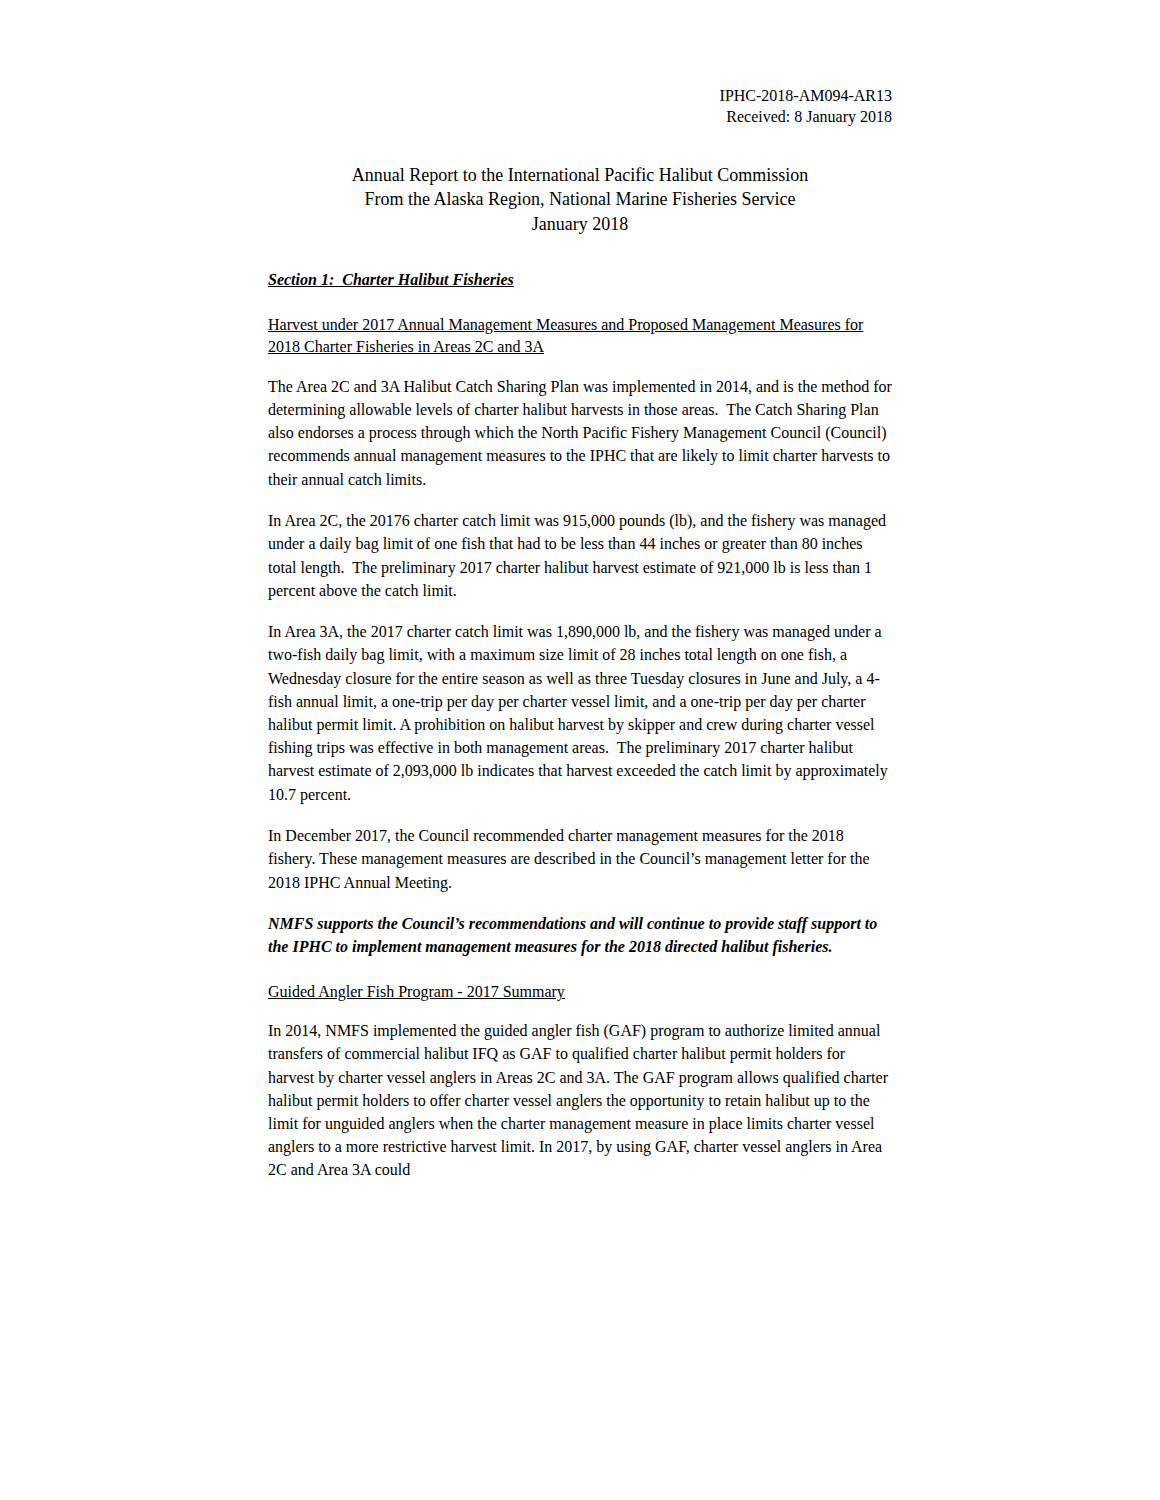IPHC-2018-AM094-AR13
Received: 8 January 2018
Annual Report to the International Pacific Halibut Commission
From the Alaska Region, National Marine Fisheries Service
January 2018
Section 1: Charter Halibut Fisheries
Harvest under 2017 Annual Management Measures and Proposed Management Measures for 2018 Charter Fisheries in Areas 2C and 3A
The Area 2C and 3A Halibut Catch Sharing Plan was implemented in 2014, and is the method for determining allowable levels of charter halibut harvests in those areas. The Catch Sharing Plan also endorses a process through which the North Pacific Fishery Management Council (Council) recommends annual management measures to the IPHC that are likely to limit charter harvests to their annual catch limits.
In Area 2C, the 20176 charter catch limit was 915,000 pounds (lb), and the fishery was managed under a daily bag limit of one fish that had to be less than 44 inches or greater than 80 inches total length. The preliminary 2017 charter halibut harvest estimate of 921,000 lb is less than 1 percent above the catch limit.
In Area 3A, the 2017 charter catch limit was 1,890,000 lb, and the fishery was managed under a two-fish daily bag limit, with a maximum size limit of 28 inches total length on one fish, a Wednesday closure for the entire season as well as three Tuesday closures in June and July, a 4-fish annual limit, a one-trip per day per charter vessel limit, and a one-trip per day per charter halibut permit limit. A prohibition on halibut harvest by skipper and crew during charter vessel fishing trips was effective in both management areas. The preliminary 2017 charter halibut harvest estimate of 2,093,000 lb indicates that harvest exceeded the catch limit by approximately 10.7 percent.
In December 2017, the Council recommended charter management measures for the 2018 fishery. These management measures are described in the Council’s management letter for the 2018 IPHC Annual Meeting.
NMFS supports the Council’s recommendations and will continue to provide staff support to the IPHC to implement management measures for the 2018 directed halibut fisheries.
Guided Angler Fish Program - 2017 Summary
In 2014, NMFS implemented the guided angler fish (GAF) program to authorize limited annual transfers of commercial halibut IFQ as GAF to qualified charter halibut permit holders for harvest by charter vessel anglers in Areas 2C and 3A. The GAF program allows qualified charter halibut permit holders to offer charter vessel anglers the opportunity to retain halibut up to the limit for unguided anglers when the charter management measure in place limits charter vessel anglers to a more restrictive harvest limit. In 2017, by using GAF, charter vessel anglers in Area 2C and Area 3A could